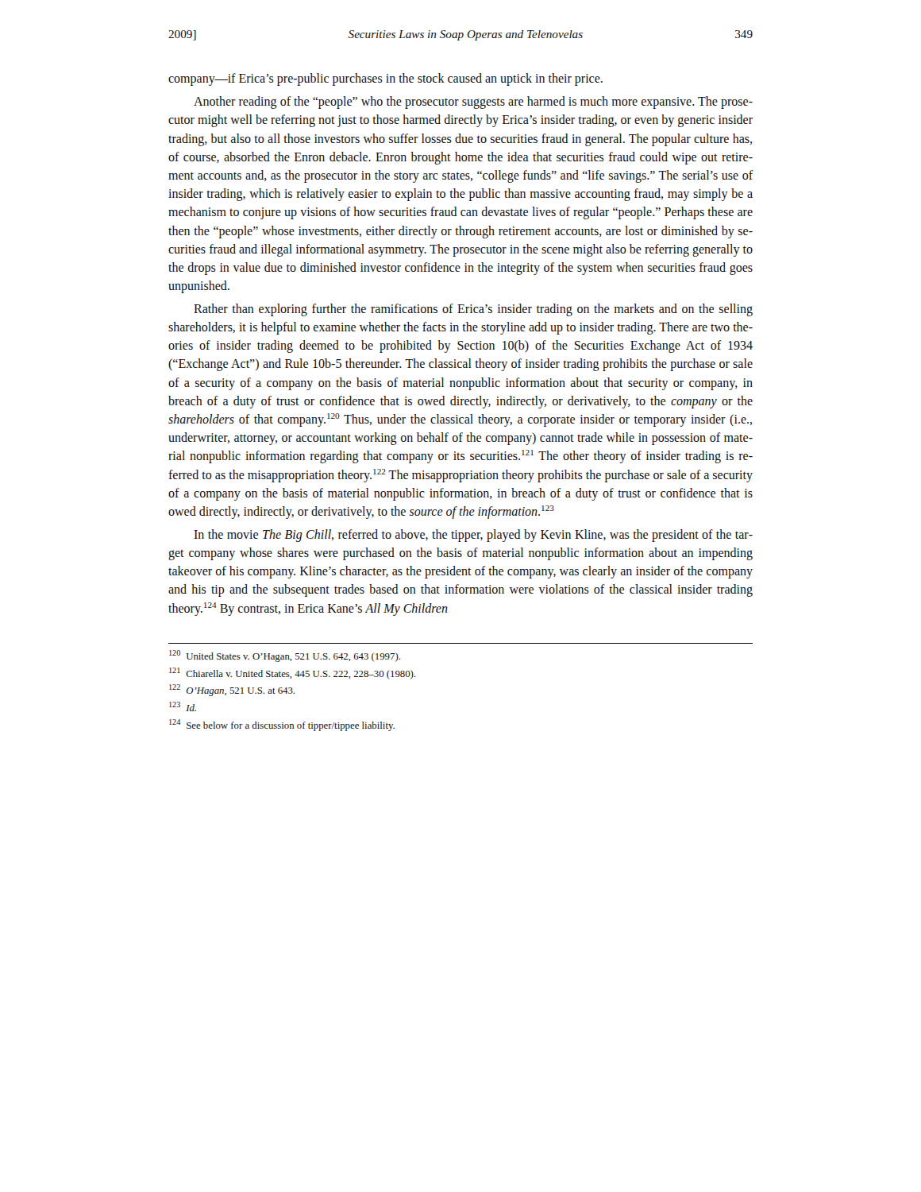2009] Securities Laws in Soap Operas and Telenovelas 349
company—if Erica’s pre-public purchases in the stock caused an uptick in their price.
Another reading of the “people” who the prosecutor suggests are harmed is much more expansive. The prosecutor might well be referring not just to those harmed directly by Erica’s insider trading, or even by generic insider trading, but also to all those investors who suffer losses due to securities fraud in general. The popular culture has, of course, absorbed the Enron debacle. Enron brought home the idea that securities fraud could wipe out retirement accounts and, as the prosecutor in the story arc states, “college funds” and “life savings.” The serial’s use of insider trading, which is relatively easier to explain to the public than massive accounting fraud, may simply be a mechanism to conjure up visions of how securities fraud can devastate lives of regular “people.” Perhaps these are then the “people” whose investments, either directly or through retirement accounts, are lost or diminished by securities fraud and illegal informational asymmetry. The prosecutor in the scene might also be referring generally to the drops in value due to diminished investor confidence in the integrity of the system when securities fraud goes unpunished.
Rather than exploring further the ramifications of Erica’s insider trading on the markets and on the selling shareholders, it is helpful to examine whether the facts in the storyline add up to insider trading. There are two theories of insider trading deemed to be prohibited by Section 10(b) of the Securities Exchange Act of 1934 (“Exchange Act”) and Rule 10b-5 thereunder. The classical theory of insider trading prohibits the purchase or sale of a security of a company on the basis of material nonpublic information about that security or company, in breach of a duty of trust or confidence that is owed directly, indirectly, or derivatively, to the company or the shareholders of that company.120 Thus, under the classical theory, a corporate insider or temporary insider (i.e., underwriter, attorney, or accountant working on behalf of the company) cannot trade while in possession of material nonpublic information regarding that company or its securities.121 The other theory of insider trading is referred to as the misappropriation theory.122 The misappropriation theory prohibits the purchase or sale of a security of a company on the basis of material nonpublic information, in breach of a duty of trust or confidence that is owed directly, indirectly, or derivatively, to the source of the information.123
In the movie The Big Chill, referred to above, the tipper, played by Kevin Kline, was the president of the target company whose shares were purchased on the basis of material nonpublic information about an impending takeover of his company. Kline’s character, as the president of the company, was clearly an insider of the company and his tip and the subsequent trades based on that information were violations of the classical insider trading theory.124 By contrast, in Erica Kane’s All My Children
120 United States v. O’Hagan, 521 U.S. 642, 643 (1997).
121 Chiarella v. United States, 445 U.S. 222, 228–30 (1980).
122 O’Hagan, 521 U.S. at 643.
123 Id.
124 See below for a discussion of tipper/tippee liability.